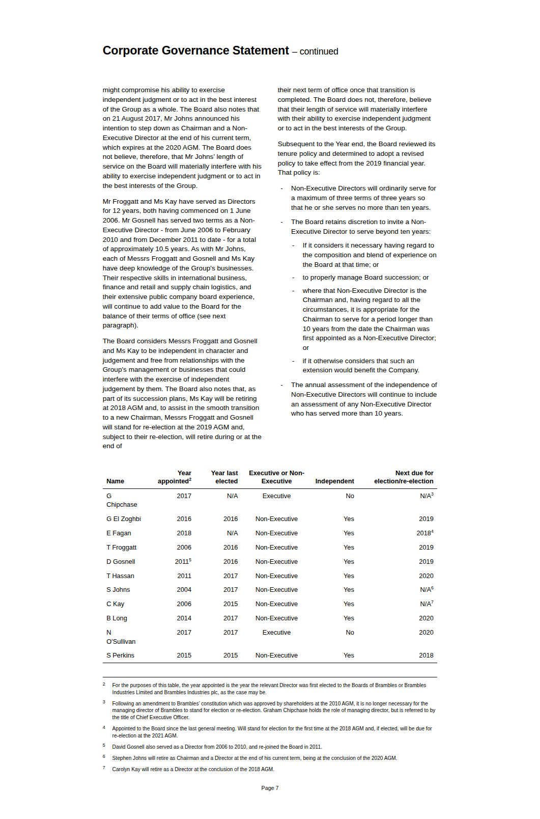Corporate Governance Statement – continued
might compromise his ability to exercise independent judgment or to act in the best interest of the Group as a whole. The Board also notes that on 21 August 2017, Mr Johns announced his intention to step down as Chairman and a Non-Executive Director at the end of his current term, which expires at the 2020 AGM. The Board does not believe, therefore, that Mr Johns’ length of service on the Board will materially interfere with his ability to exercise independent judgment or to act in the best interests of the Group.
Mr Froggatt and Ms Kay have served as Directors for 12 years, both having commenced on 1 June 2006. Mr Gosnell has served two terms as a Non-Executive Director - from June 2006 to February 2010 and from December 2011 to date - for a total of approximately 10.5 years. As with Mr Johns, each of Messrs Froggatt and Gosnell and Ms Kay have deep knowledge of the Group's businesses. Their respective skills in international business, finance and retail and supply chain logistics, and their extensive public company board experience, will continue to add value to the Board for the balance of their terms of office (see next paragraph).
The Board considers Messrs Froggatt and Gosnell and Ms Kay to be independent in character and judgement and free from relationships with the Group's management or businesses that could interfere with the exercise of independent judgement by them. The Board also notes that, as part of its succession plans, Ms Kay will be retiring at 2018 AGM and, to assist in the smooth transition to a new Chairman, Messrs Froggatt and Gosnell will stand for re-election at the 2019 AGM and, subject to their re-election, will retire during or at the end of
their next term of office once that transition is completed. The Board does not, therefore, believe that their length of service will materially interfere with their ability to exercise independent judgment or to act in the best interests of the Group.
Subsequent to the Year end, the Board reviewed its tenure policy and determined to adopt a revised policy to take effect from the 2019 financial year. That policy is:
Non-Executive Directors will ordinarily serve for a maximum of three terms of three years so that he or she serves no more than ten years.
The Board retains discretion to invite a Non-Executive Director to serve beyond ten years:
If it considers it necessary having regard to the composition and blend of experience on the Board at that time; or
to properly manage Board succession; or
where that Non-Executive Director is the Chairman and, having regard to all the circumstances, it is appropriate for the Chairman to serve for a period longer than 10 years from the date the Chairman was first appointed as a Non-Executive Director; or
if it otherwise considers that such an extension would benefit the Company.
The annual assessment of the independence of Non-Executive Directors will continue to include an assessment of any Non-Executive Director who has served more than 10 years.
| Name | Year appointed 2 | Year last elected | Executive or Non-Executive | Independent | Next due for election/re-election |
| --- | --- | --- | --- | --- | --- |
| G Chipchase | 2017 | N/A | Executive | No | N/A 3 |
| G El Zoghbi | 2016 | 2016 | Non-Executive | Yes | 2019 |
| E Fagan | 2018 | N/A | Non-Executive | Yes | 2018 4 |
| T Froggatt | 2006 | 2016 | Non-Executive | Yes | 2019 |
| D Gosnell | 2011 5 | 2016 | Non-Executive | Yes | 2019 |
| T Hassan | 2011 | 2017 | Non-Executive | Yes | 2020 |
| S Johns | 2004 | 2017 | Non-Executive | Yes | N/A 6 |
| C Kay | 2006 | 2015 | Non-Executive | Yes | N/A 7 |
| B Long | 2014 | 2017 | Non-Executive | Yes | 2020 |
| N O'Sullivan | 2017 | 2017 | Executive | No | 2020 |
| S Perkins | 2015 | 2015 | Non-Executive | Yes | 2018 |
For the purposes of this table, the year appointed is the year the relevant Director was first elected to the Boards of Brambles or Brambles Industries Limited and Brambles Industries plc, as the case may be.
Following an amendment to Brambles’ constitution which was approved by shareholders at the 2010 AGM, it is no longer necessary for the managing director of Brambles to stand for election or re-election. Graham Chipchase holds the role of managing director, but is referred to by the title of Chief Executive Officer.
Appointed to the Board since the last general meeting. Will stand for election for the first time at the 2018 AGM and, if elected, will be due for re-election at the 2021 AGM.
David Gosnell also served as a Director from 2006 to 2010, and re-joined the Board in 2011.
Stephen Johns will retire as Chairman and a Director at the end of his current term, being at the conclusion of the 2020 AGM.
Carolyn Kay will retire as a Director at the conclusion of the 2018 AGM.
Page 7